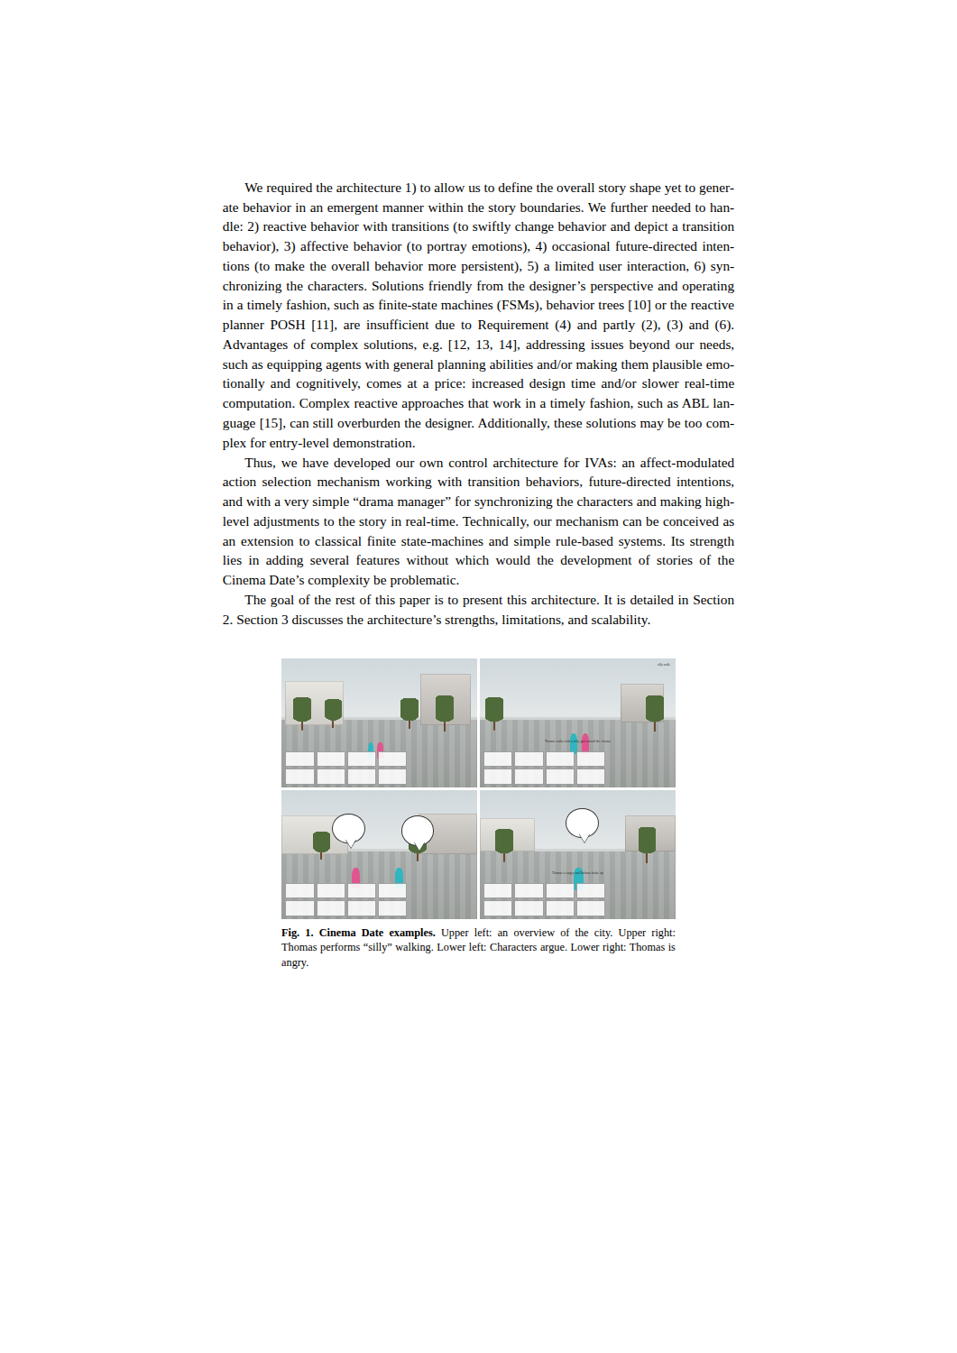We required the architecture 1) to allow us to define the overall story shape yet to generate behavior in an emergent manner within the story boundaries. We further needed to handle: 2) reactive behavior with transitions (to swiftly change behavior and depict a transition behavior), 3) affective behavior (to portray emotions), 4) occasional future-directed intentions (to make the overall behavior more persistent), 5) a limited user interaction, 6) synchronizing the characters. Solutions friendly from the designer’s perspective and operating in a timely fashion, such as finite-state machines (FSMs), behavior trees [10] or the reactive planner POSH [11], are insufficient due to Requirement (4) and partly (2), (3) and (6). Advantages of complex solutions, e.g. [12, 13, 14], addressing issues beyond our needs, such as equipping agents with general planning abilities and/or making them plausible emotionally and cognitively, comes at a price: increased design time and/or slower real-time computation. Complex reactive approaches that work in a timely fashion, such as ABL language [15], can still overburden the designer. Additionally, these solutions may be too complex for entry-level demonstration.
Thus, we have developed our own control architecture for IVAs: an affect-modulated action selection mechanism working with transition behaviors, future-directed intentions, and with a very simple “drama manager” for synchronizing the characters and making high-level adjustments to the story in real-time. Technically, our mechanism can be conceived as an extension to classical finite state-machines and simple rule-based systems. Its strength lies in adding several features without which would the development of stories of the Cinema Date’s complexity be problematic.
The goal of the rest of this paper is to present this architecture. It is detailed in Section 2. Section 3 discusses the architecture’s strengths, limitations, and scalability.
silly walk
Thomas walks with a silly gait toward the cinema
Thomas is angry and Barbara broke up
Fig. 1. Cinema Date examples. Upper left: an overview of the city. Upper right: Thomas performs “silly” walking. Lower left: Characters argue. Lower right: Thomas is angry.